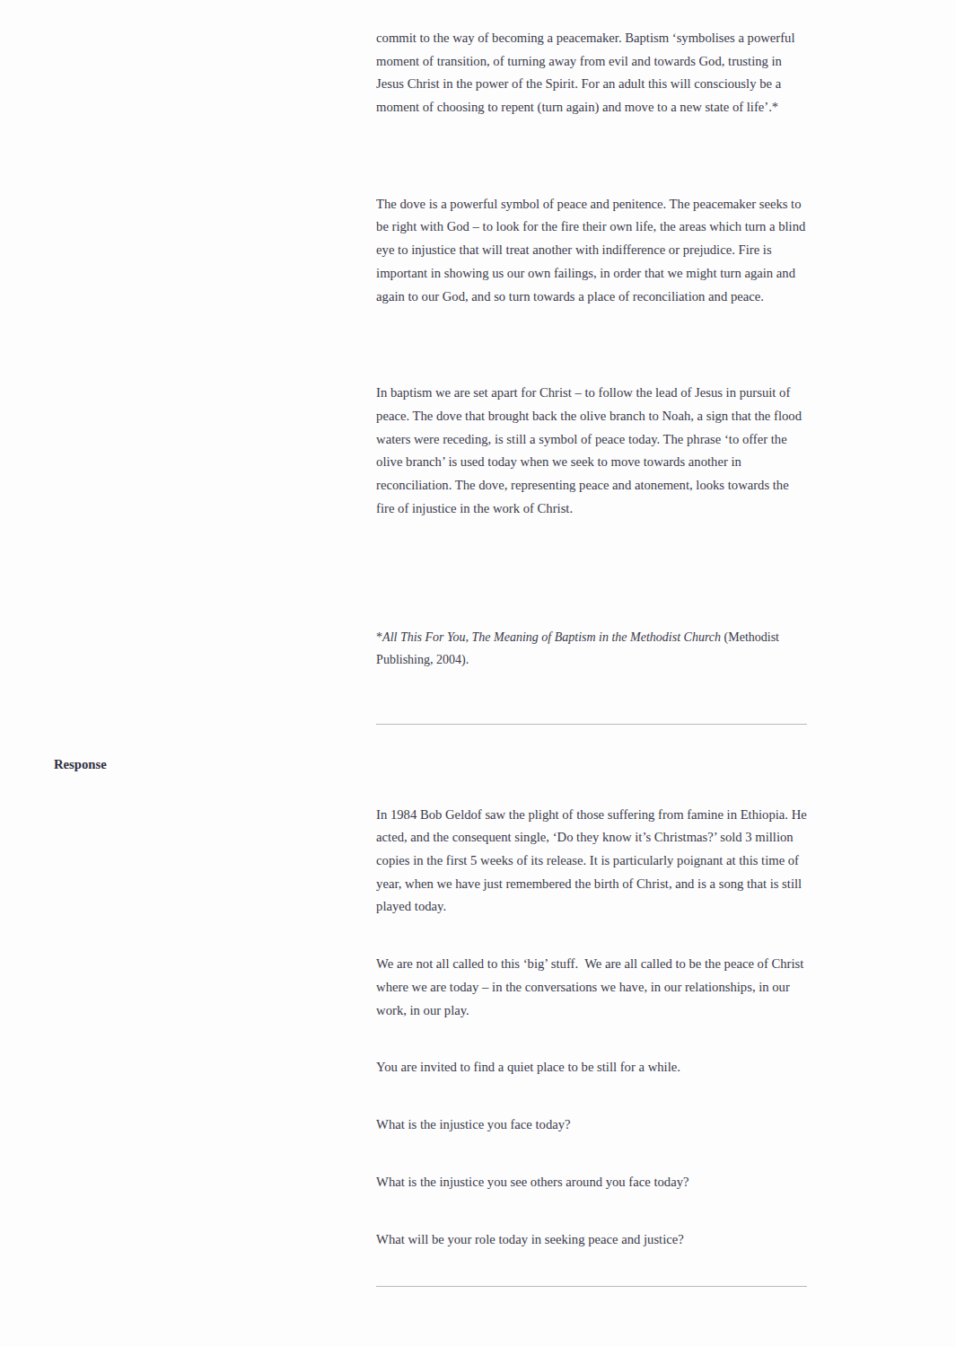commit to the way of becoming a peacemaker. Baptism ‘symbolises a powerful moment of transition, of turning away from evil and towards God, trusting in Jesus Christ in the power of the Spirit. For an adult this will consciously be a moment of choosing to repent (turn again) and move to a new state of life’.*
The dove is a powerful symbol of peace and penitence. The peacemaker seeks to be right with God – to look for the fire their own life, the areas which turn a blind eye to injustice that will treat another with indifference or prejudice. Fire is important in showing us our own failings, in order that we might turn again and again to our God, and so turn towards a place of reconciliation and peace.
In baptism we are set apart for Christ – to follow the lead of Jesus in pursuit of peace. The dove that brought back the olive branch to Noah, a sign that the flood waters were receding, is still a symbol of peace today. The phrase ‘to offer the olive branch’ is used today when we seek to move towards another in reconciliation. The dove, representing peace and atonement, looks towards the fire of injustice in the work of Christ.
*All This For You, The Meaning of Baptism in the Methodist Church (Methodist Publishing, 2004).
Response
In 1984 Bob Geldof saw the plight of those suffering from famine in Ethiopia. He acted, and the consequent single, ‘Do they know it’s Christmas?’ sold 3 million copies in the first 5 weeks of its release. It is particularly poignant at this time of year, when we have just remembered the birth of Christ, and is a song that is still played today.
We are not all called to this ‘big’ stuff. We are all called to be the peace of Christ where we are today – in the conversations we have, in our relationships, in our work, in our play.
You are invited to find a quiet place to be still for a while.
What is the injustice you face today?
What is the injustice you see others around you face today?
What will be your role today in seeking peace and justice?